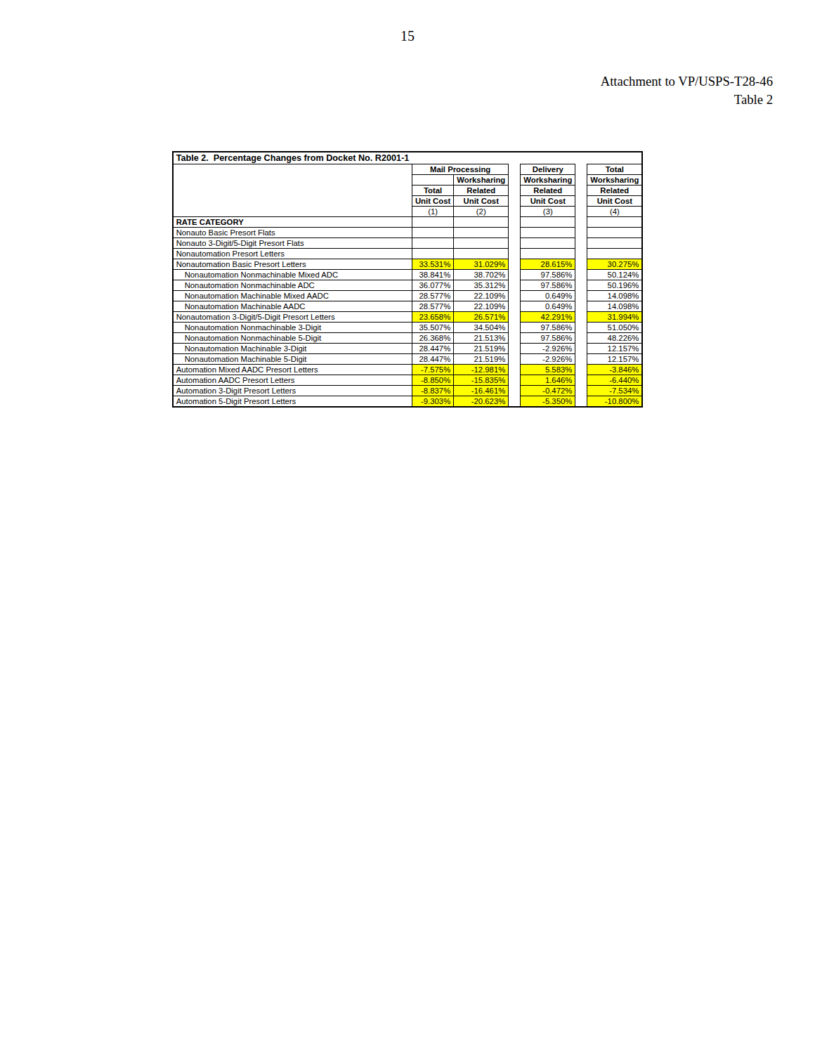15
Attachment to VP/USPS-T28-46
Table 2
| Table 2. Percentage Changes from Docket No. R2001-1 | | | | | | |
| | | Mail Processing | | Delivery | | Total |
| | | | Worksharing | | Worksharing | | Worksharing |
| | | Total | Related | | Related | | Related |
| | | Unit Cost | Unit Cost | | Unit Cost | | Unit Cost |
| | | (1) | (2) | | (3) | | (4) |
| RATE CATEGORY | | | | | | |
| Nonauto Basic Presort Flats | | | | | | |
| Nonauto 3-Digit/5-Digit Presort Flats | | | | | | |
| Nonautomation Presort Letters | | | | | | |
| Nonautomation Basic Presort Letters | 33.531% | 31.029% | | 28.615% | | 30.275% |
| | Nonautomation Nonmachinable Mixed ADC | 38.841% | 38.702% | | 97.586% | | 50.124% |
| | Nonautomation Nonmachinable ADC | 36.077% | 35.312% | | 97.586% | | 50.196% |
| | Nonautomation Machinable Mixed AADC | 28.577% | 22.109% | | 0.649% | | 14.098% |
| | Nonautomation Machinable AADC | 28.577% | 22.109% | | 0.649% | | 14.098% |
| Nonautomation 3-Digit/5-Digit Presort Letters | 23.658% | 26.571% | | 42.291% | | 31.994% |
| | Nonautomation Nonmachinable 3-Digit | 35.507% | 34.504% | | 97.586% | | 51.050% |
| | Nonautomation Nonmachinable 5-Digit | 26.368% | 21.513% | | 97.586% | | 48.226% |
| | Nonautomation Machinable 3-Digit | 28.447% | 21.519% | | -2.926% | | 12.157% |
| | Nonautomation Machinable 5-Digit | 28.447% | 21.519% | | -2.926% | | 12.157% |
| Automation Mixed AADC Presort Letters | -7.575% | -12.981% | | 5.583% | | -3.846% |
| Automation AADC Presort Letters | -8.850% | -15.835% | | 1.646% | | -6.440% |
| Automation 3-Digit Presort Letters | -8.837% | -16.461% | | -0.472% | | -7.534% |
| Automation 5-Digit Presort Letters | -9.303% | -20.623% | | -5.350% | | -10.800% |